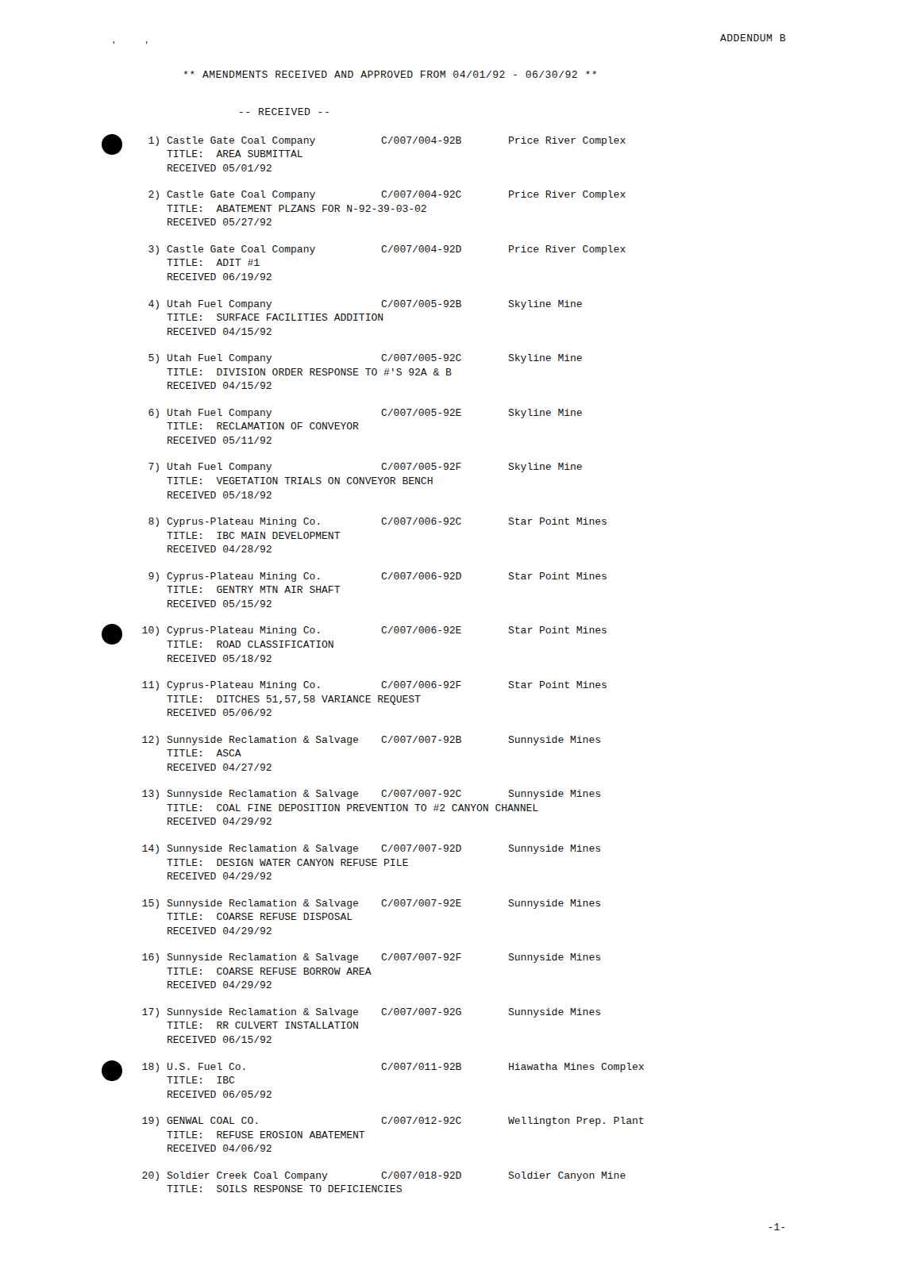ADDENDUM B
' '
** AMENDMENTS RECEIVED AND APPROVED FROM 04/01/92 - 06/30/92 **
-- RECEIVED --
1)
Castle Gate Coal Company C/007/004-92B Price River Complex
TITLE: AREA SUBMITTAL
RECEIVED 05/01/92
2)
Castle Gate Coal Company C/007/004-92C Price River Complex
TITLE: ABATEMENT PLZANS FOR N-92-39-03-02
RECEIVED 05/27/92
3)
Castle Gate Coal Company C/007/004-92D Price River Complex
TITLE: ADIT #1
RECEIVED 06/19/92
4)
Utah Fuel Company C/007/005-92B Skyline Mine
TITLE: SURFACE FACILITIES ADDITION
RECEIVED 04/15/92
5)
Utah Fuel Company C/007/005-92C Skyline Mine
TITLE: DIVISION ORDER RESPONSE TO #'S 92A & B
RECEIVED 04/15/92
6)
Utah Fuel Company C/007/005-92E Skyline Mine
TITLE: RECLAMATION OF CONVEYOR
RECEIVED 05/11/92
7)
Utah Fuel Company C/007/005-92F Skyline Mine
TITLE: VEGETATION TRIALS ON CONVEYOR BENCH
RECEIVED 05/18/92
8)
Cyprus-Plateau Mining Co. C/007/006-92C Star Point Mines
TITLE: IBC MAIN DEVELOPMENT
RECEIVED 04/28/92
9)
Cyprus-Plateau Mining Co. C/007/006-92D Star Point Mines
TITLE: GENTRY MTN AIR SHAFT
RECEIVED 05/15/92
10)
Cyprus-Plateau Mining Co. C/007/006-92E Star Point Mines
TITLE: ROAD CLASSIFICATION
RECEIVED 05/18/92
11)
Cyprus-Plateau Mining Co. C/007/006-92F Star Point Mines
TITLE: DITCHES 51,57,58 VARIANCE REQUEST
RECEIVED 05/06/92
12)
Sunnyside Reclamation & Salvage C/007/007-92B Sunnyside Mines
TITLE: ASCA
RECEIVED 04/27/92
13)
Sunnyside Reclamation & Salvage C/007/007-92C Sunnyside Mines
TITLE: COAL FINE DEPOSITION PREVENTION TO #2 CANYON CHANNEL
RECEIVED 04/29/92
14)
Sunnyside Reclamation & Salvage C/007/007-92D Sunnyside Mines
TITLE: DESIGN WATER CANYON REFUSE PILE
RECEIVED 04/29/92
15)
Sunnyside Reclamation & Salvage C/007/007-92E Sunnyside Mines
TITLE: COARSE REFUSE DISPOSAL
RECEIVED 04/29/92
16)
Sunnyside Reclamation & Salvage C/007/007-92F Sunnyside Mines
TITLE: COARSE REFUSE BORROW AREA
RECEIVED 04/29/92
17)
Sunnyside Reclamation & Salvage C/007/007-92G Sunnyside Mines
TITLE: RR CULVERT INSTALLATION
RECEIVED 06/15/92
18)
U.S. Fuel Co. C/007/011-92B Hiawatha Mines Complex
TITLE: IBC
RECEIVED 06/05/92
19)
GENWAL COAL CO. C/007/012-92C Wellington Prep. Plant
TITLE: REFUSE EROSION ABATEMENT
RECEIVED 04/06/92
20)
Soldier Creek Coal Company C/007/018-92D Soldier Canyon Mine
TITLE: SOILS RESPONSE TO DEFICIENCIES
-1-